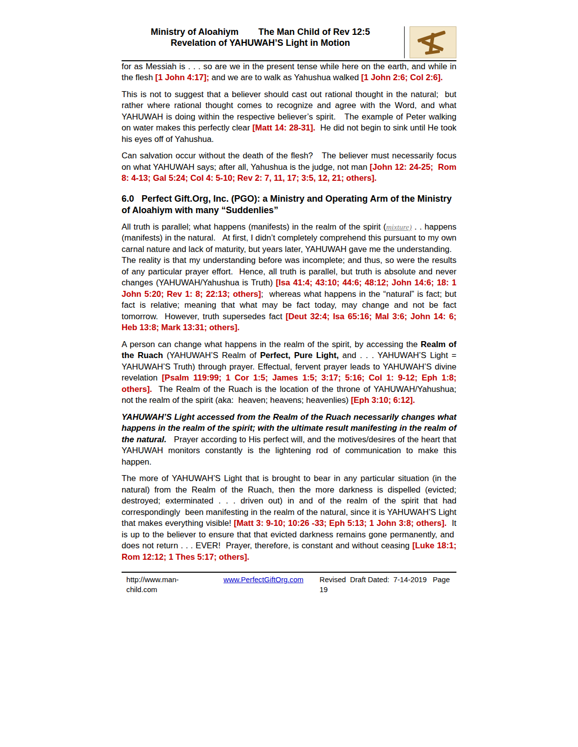Ministry of Aloahiym The Man Child of Rev 12:5
Revelation of YAHUWAH’S Light in Motion
for as Messiah is . . . so are we in the present tense while here on the earth, and while in the flesh [1 John 4:17]; and we are to walk as Yahushua walked [1 John 2:6; Col 2:6].
This is not to suggest that a believer should cast out rational thought in the natural; but rather where rational thought comes to recognize and agree with the Word, and what YAHUWAH is doing within the respective believer’s spirit. The example of Peter walking on water makes this perfectly clear [Matt 14: 28-31]. He did not begin to sink until He took his eyes off of Yahushua.
Can salvation occur without the death of the flesh? The believer must necessarily focus on what YAHUWAH says; after all, Yahushua is the judge, not man [John 12: 24-25; Rom 8: 4-13; Gal 5:24; Col 4: 5-10; Rev 2: 7, 11, 17; 3:5, 12, 21; others].
6.0 Perfect Gift.Org, Inc. (PGO): a Ministry and Operating Arm of the Ministry of Aloahiym with many “Suddenlies”
All truth is parallel; what happens (manifests) in the realm of the spirit (mixture) . . happens (manifests) in the natural. At first, I didn’t completely comprehend this pursuant to my own carnal nature and lack of maturity, but years later, YAHUWAH gave me the understanding. The reality is that my understanding before was incomplete; and thus, so were the results of any particular prayer effort. Hence, all truth is parallel, but truth is absolute and never changes (YAHUWAH/Yahushua is Truth) [Isa 41:4; 43:10; 44:6; 48:12; John 14:6; 18: 1 John 5:20; Rev 1: 8; 22:13; others]; whereas what happens in the “natural” is fact; but fact is relative; meaning that what may be fact today, may change and not be fact tomorrow. However, truth supersedes fact [Deut 32:4; Isa 65:16; Mal 3:6; John 14: 6; Heb 13:8; Mark 13:31; others].
A person can change what happens in the realm of the spirit, by accessing the Realm of the Ruach (YAHUWAH’S Realm of Perfect, Pure Light, and . . . YAHUWAH’S Light = YAHUWAH’S Truth) through prayer. Effectual, fervent prayer leads to YAHUWAH’S divine revelation [Psalm 119:99; 1 Cor 1:5; James 1:5; 3:17; 5:16; Col 1: 9-12; Eph 1:8; others]. The Realm of the Ruach is the location of the throne of YAHUWAH/Yahushua; not the realm of the spirit (aka: heaven; heavens; heavenlies) [Eph 3:10; 6:12].
YAHUWAH’S Light accessed from the Realm of the Ruach necessarily changes what happens in the realm of the spirit; with the ultimate result manifesting in the realm of the natural. Prayer according to His perfect will, and the motives/desires of the heart that YAHUWAH monitors constantly is the lightening rod of communication to make this happen.
The more of YAHUWAH’S Light that is brought to bear in any particular situation (in the natural) from the Realm of the Ruach, then the more darkness is dispelled (evicted; destroyed; exterminated . . . driven out) in and of the realm of the spirit that had correspondingly been manifesting in the realm of the natural, since it is YAHUWAH’S Light that makes everything visible! [Matt 3: 9-10; 10:26 -33; Eph 5:13; 1 John 3:8; others]. It is up to the believer to ensure that that evicted darkness remains gone permanently, and does not return . . . EVER! Prayer, therefore, is constant and without ceasing [Luke 18:1; Rom 12:12; 1 Thes 5:17; others].
http://www.man-child.com www.PerfectGiftOrg.com Revised Draft Dated: 7-14-2019 Page 19